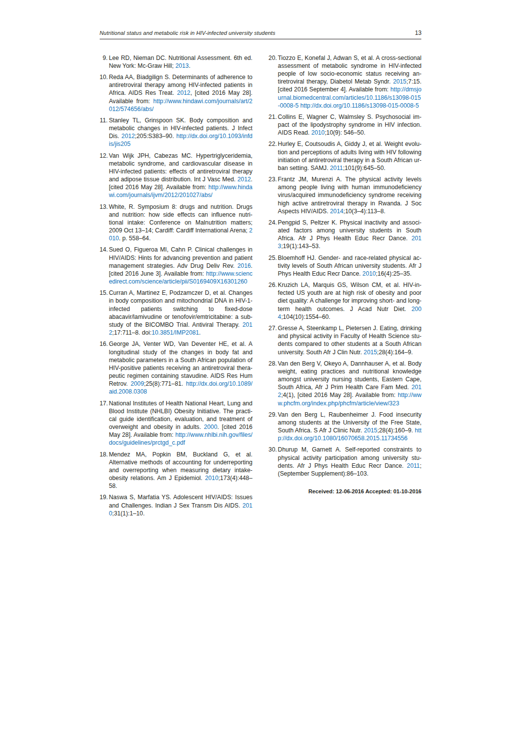Nutritional status and metabolic risk in HIV-infected university students 13
9. Lee RD, Nieman DC. Nutritional Assessment. 6th ed. New York: Mc-Graw Hill; 2013.
10. Reda AA, Biadgilign S. Determinants of adherence to antiretroviral therapy among HIV-infected patients in Africa. AIDS Res Treat. 2012, [cited 2016 May 28]. Available from: http://www.hindawi.com/journals/art/2012/574656/abs/
11. Stanley TL, Grinspoon SK. Body composition and metabolic changes in HIV-infected patients. J Infect Dis. 2012;205:S383–90. http://dx.doi.org/10.1093/infdis/jis205
12. Van Wijk JPH, Cabezas MC. Hypertriglyceridemia, metabolic syndrome, and cardiovascular disease in HIV-infected patients: effects of antiretroviral therapy and adipose tissue distribution. Int J Vasc Med. 2012. [cited 2016 May 28]. Available from: http://www.hindawi.com/journals/ijvm/2012/201027/abs/
13. White, R. Symposium 8: drugs and nutrition. Drugs and nutrition: how side effects can influence nutritional intake: Conference on Malnutrition matters; 2009 Oct 13–14; Cardiff: Cardiff International Arena; 2010. p. 558–64.
14. Sued O, Figueroa MI, Cahn P. Clinical challenges in HIV/AIDS: Hints for advancing prevention and patient management strategies. Adv Drug Deliv Rev. 2016. [cited 2016 June 3]. Available from: http://www.sciencedirect.com/science/article/pii/S0169409X16301260
15. Curran A, Martinez E, Podzamczer D, et al. Changes in body composition and mitochondrial DNA in HIV-1-infected patients switching to fixed-dose abacavir/lamivudine or tenofovir/emtricitabine: a substudy of the BICOMBO Trial. Antiviral Therapy. 2012;17:711–8. doi:10.3851/IMP2081.
16. George JA, Venter WD, Van Deventer HE, et al. A longitudinal study of the changes in body fat and metabolic parameters in a South African population of HIV-positive patients receiving an antiretroviral therapeutic regimen containing stavudine. AIDS Res Hum Retrov. 2009;25(8):771–81. http://dx.doi.org/10.1089/aid.2008.0308
17. National Institutes of Health National Heart, Lung and Blood Institute (NHLBI) Obesity Initiative. The practical guide identification, evaluation, and treatment of overweight and obesity in adults. 2000. [cited 2016 May 28]. Available from: http://www.nhlbi.nih.gov/files/docs/guidelines/prctgd_c.pdf
18. Mendez MA, Popkin BM, Buckland G, et al. Alternative methods of accounting for underreporting and overreporting when measuring dietary intake-obesity relations. Am J Epidemiol. 2010;173(4):448–58.
19. Naswa S, Marfatia YS. Adolescent HIV/AIDS: Issues and Challenges. Indian J Sex Transm Dis AIDS. 2010;31(1):1–10.
20. Tiozzo E, Konefal J, Adwan S, et al. A cross-sectional assessment of metabolic syndrome in HIV-infected people of low socio-economic status receiving antiretroviral therapy, Diabetol Metab Syndr. 2015;7:15. [cited 2016 September 4]. Available from: http://dmsjournal.biomedcentral.com/articles/10.1186/s13098-015-0008-5 http://dx.doi.org/10.1186/s13098-015-0008-5
21. Collins E, Wagner C, Walmsley S. Psychosocial impact of the lipodystrophy syndrome in HIV infection. AIDS Read. 2010;10(9): 546–50.
22. Hurley E, Coutsoudis A, Giddy J, et al. Weight evolution and perceptions of adults living with HIV following initiation of antiretroviral therapy in a South African urban setting. SAMJ. 2011;101(9):645–50.
23. Frantz JM, Murenzi A. The physical activity levels among people living with human immunodeficiency virus/acquired immunodeficiency syndrome receiving high active antiretroviral therapy in Rwanda. J Soc Aspects HIV/AIDS. 2014;10(3–4):113–8.
24. Pengpid S, Peltzer K. Physical inactivity and associated factors among university students in South Africa. Afr J Phys Health Educ Recr Dance. 2013;19(1):143–53.
25. Bloemhoff HJ. Gender- and race-related physical activity levels of South African university students. Afr J Phys Health Educ Recr Dance. 2010;16(4):25–35.
26. Kruzich LA, Marquis GS, Wilson CM, et al. HIV-infected US youth are at high risk of obesity and poor diet quality: A challenge for improving short- and long-term health outcomes. J Acad Nutr Diet. 2004;104(10):1554–60.
27. Gresse A, Steenkamp L, Pietersen J. Eating, drinking and physical activity in Faculty of Health Science students compared to other students at a South African university. South Afr J Clin Nutr. 2015;28(4):164–9.
28. Van den Berg V, Okeyo A, Dannhauser A, et al. Body weight, eating practices and nutritional knowledge amongst university nursing students, Eastern Cape, South Africa, Afr J Prim Health Care Fam Med. 2012;4(1), [cited 2016 May 28]. Available from: http://www.phcfm.org/index.php/phcfm/article/view/323
29. Van den Berg L, Raubenheimer J. Food insecurity among students at the University of the Free State, South Africa. S Afr J Clinic Nutr. 2015;28(4):160–9. http://dx.doi.org/10.1080/16070658.2015.11734556
30. Dhurup M, Garnett A. Self-reported constraints to physical activity participation among university students. Afr J Phys Health Educ Recr Dance. 2011;(September Supplement):86–103.
Received: 12-06-2016 Accepted: 01-10-2016